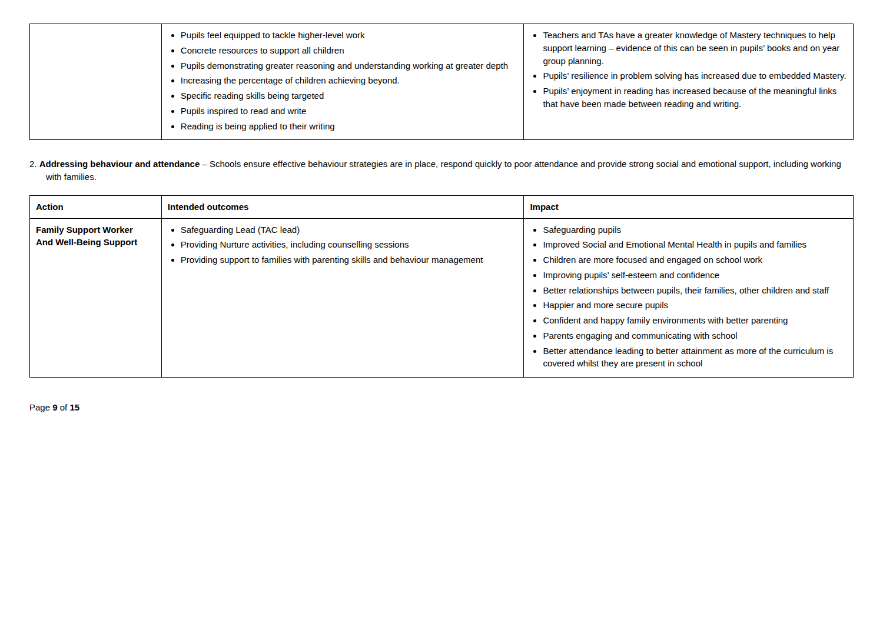| | Pupils feel equipped to tackle higher-level work Concrete resources to support all children Pupils demonstrating greater reasoning and understanding working at greater depth Increasing the percentage of children achieving beyond. Specific reading skills being targeted Pupils inspired to read and write Reading is being applied to their writing | Teachers and TAs have a greater knowledge of Mastery techniques to help support learning – evidence of this can be seen in pupils’ books and on year group planning. Pupils’ resilience in problem solving has increased due to embedded Mastery. Pupils’ enjoyment in reading has increased because of the meaningful links that have been made between reading and writing. |
2. Addressing behaviour and attendance – Schools ensure effective behaviour strategies are in place, respond quickly to poor attendance and provide strong social and emotional support, including working with families.
| Action | Intended outcomes | Impact |
| --- | --- | --- |
| Family Support Worker And Well-Being Support | Safeguarding Lead (TAC lead) Providing Nurture activities, including counselling sessions Providing support to families with parenting skills and behaviour management | Safeguarding pupils Improved Social and Emotional Mental Health in pupils and families Children are more focused and engaged on school work Improving pupils’ self-esteem and confidence Better relationships between pupils, their families, other children and staff Happier and more secure pupils Confident and happy family environments with better parenting Parents engaging and communicating with school Better attendance leading to better attainment as more of the curriculum is covered whilst they are present in school |
Page 9 of 15